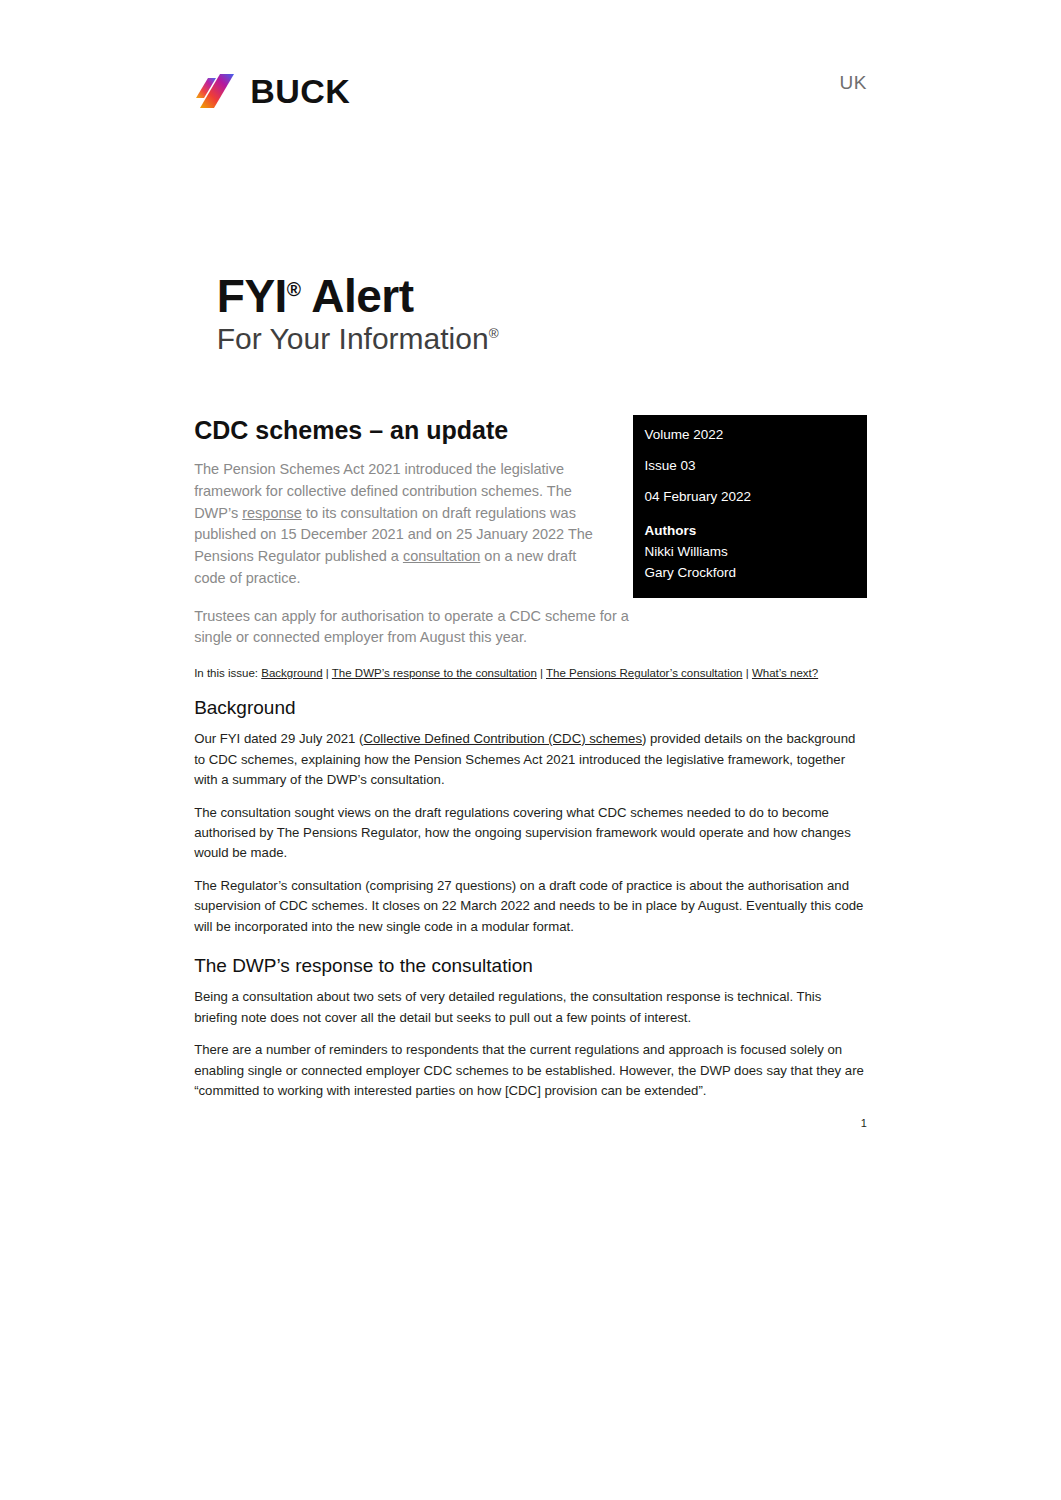BUCK
UK
FYI® Alert
For Your Information®
CDC schemes – an update
The Pension Schemes Act 2021 introduced the legislative framework for collective defined contribution schemes. The DWP’s response to its consultation on draft regulations was published on 15 December 2021 and on 25 January 2022 The Pensions Regulator published a consultation on a new draft code of practice.
Volume 2022
Issue 03
04 February 2022
Authors
Nikki Williams
Gary Crockford
Trustees can apply for authorisation to operate a CDC scheme for a single or connected employer from August this year.
In this issue: Background | The DWP’s response to the consultation | The Pensions Regulator’s consultation | What’s next?
Background
Our FYI dated 29 July 2021 (Collective Defined Contribution (CDC) schemes) provided details on the background to CDC schemes, explaining how the Pension Schemes Act 2021 introduced the legislative framework, together with a summary of the DWP’s consultation.
The consultation sought views on the draft regulations covering what CDC schemes needed to do to become authorised by The Pensions Regulator, how the ongoing supervision framework would operate and how changes would be made.
The Regulator’s consultation (comprising 27 questions) on a draft code of practice is about the authorisation and supervision of CDC schemes. It closes on 22 March 2022 and needs to be in place by August. Eventually this code will be incorporated into the new single code in a modular format.
The DWP’s response to the consultation
Being a consultation about two sets of very detailed regulations, the consultation response is technical. This briefing note does not cover all the detail but seeks to pull out a few points of interest.
There are a number of reminders to respondents that the current regulations and approach is focused solely on enabling single or connected employer CDC schemes to be established. However, the DWP does say that they are “committed to working with interested parties on how [CDC] provision can be extended”.
1